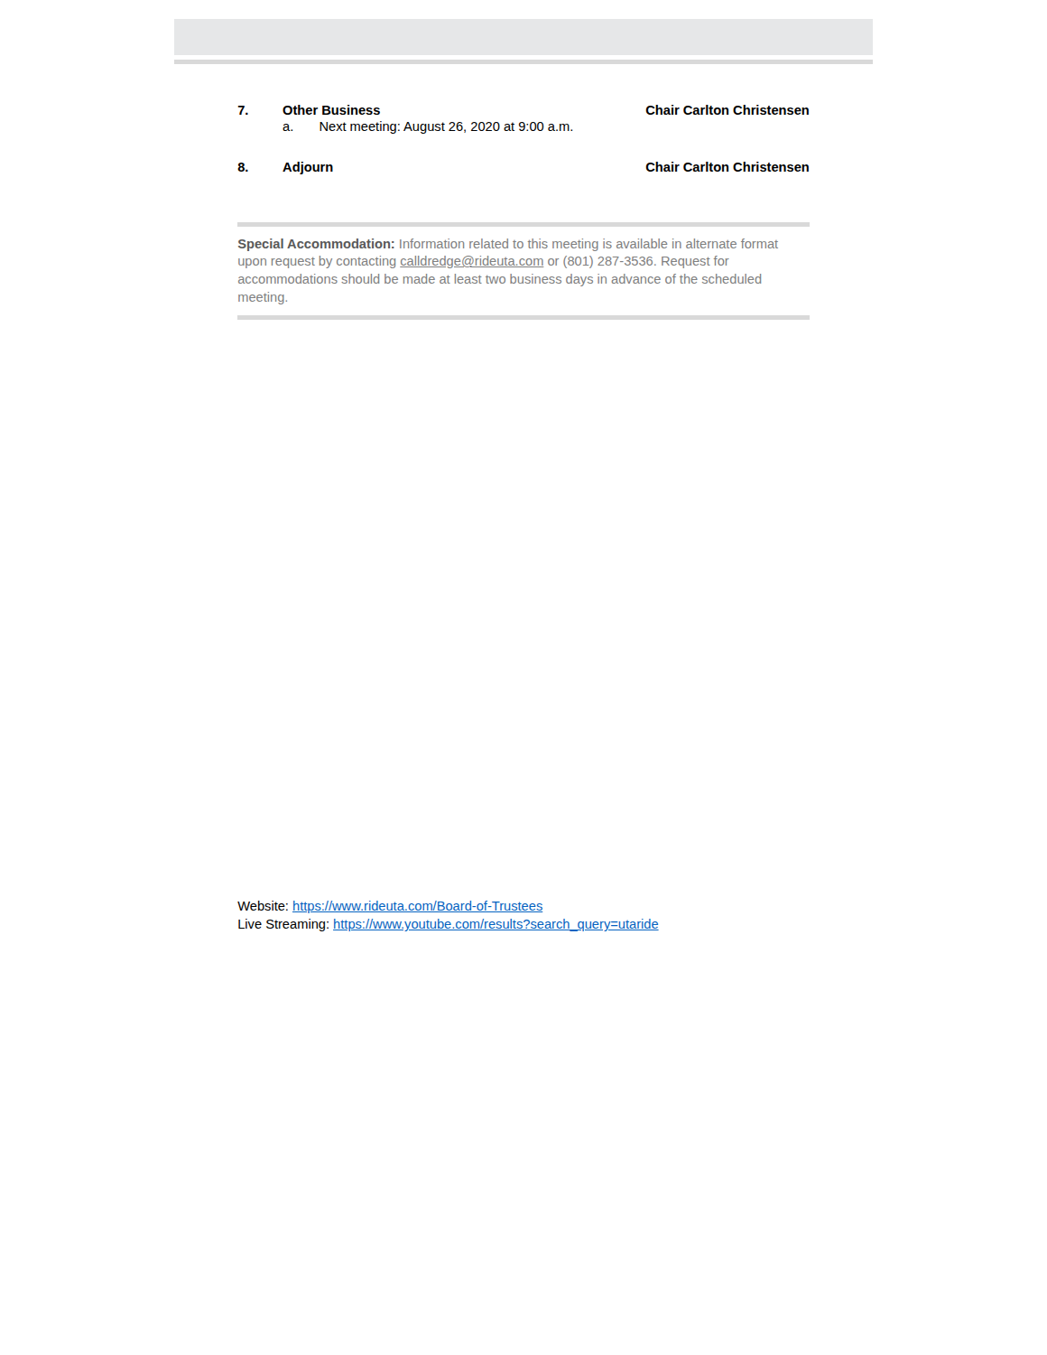7.
Other Business
Chair Carlton Christensen
a.
Next meeting: August 26, 2020 at 9:00 a.m.
8.
Adjourn
Chair Carlton Christensen
Special Accommodation: Information related to this meeting is available in alternate format upon request by contacting calldredge@rideuta.com or (801) 287-3536. Request for accommodations should be made at least two business days in advance of the scheduled meeting.
Website: https://www.rideuta.com/Board-of-Trustees
Live Streaming: https://www.youtube.com/results?search_query=utaride